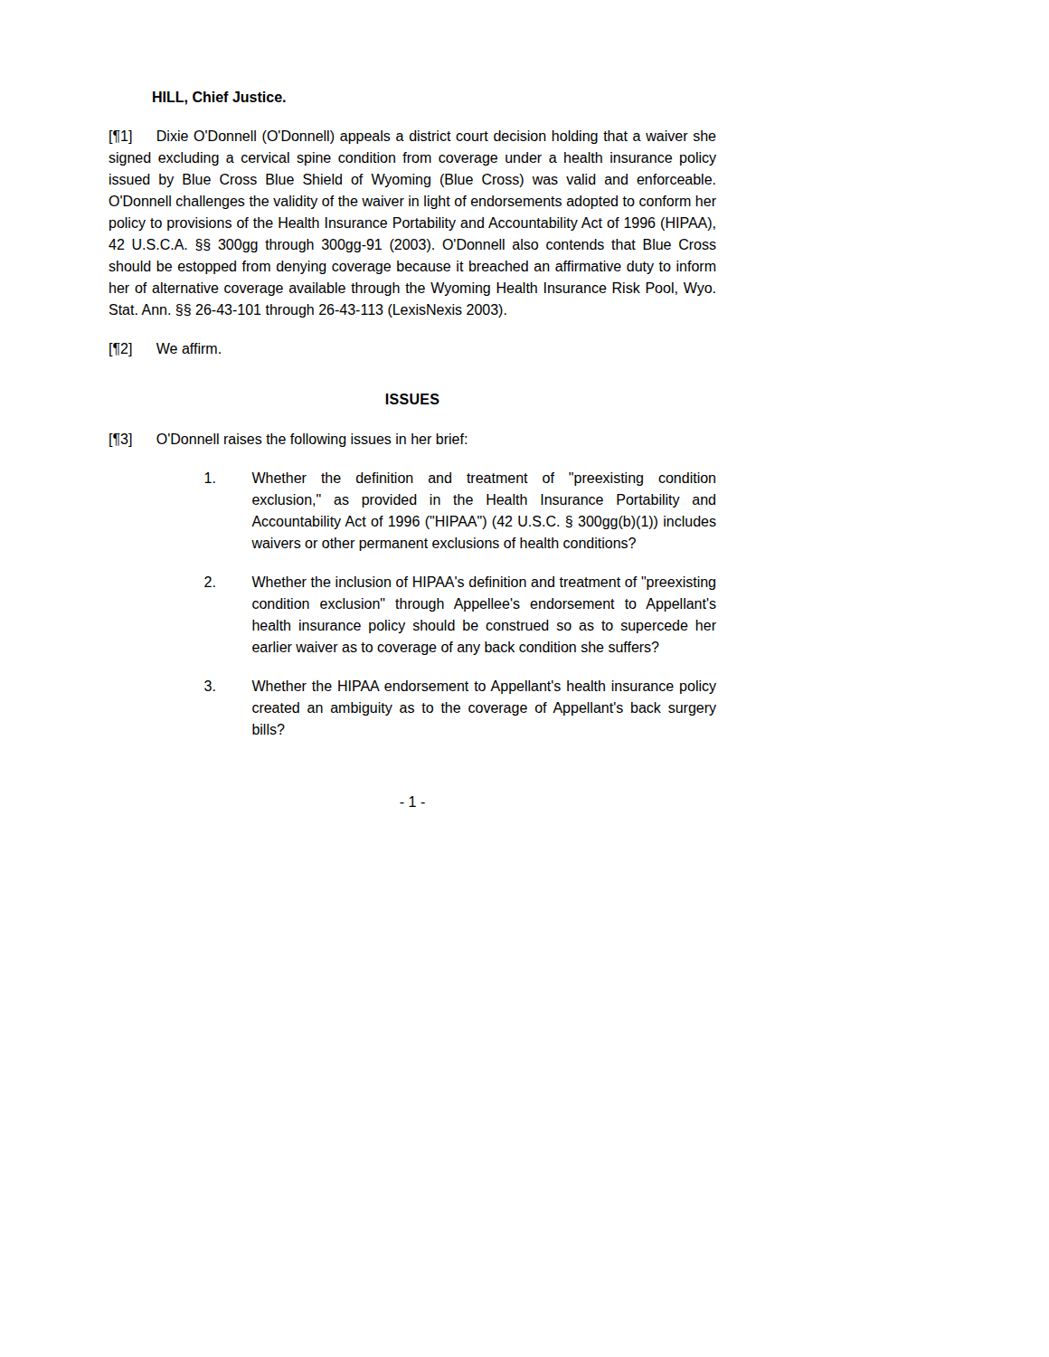HILL, Chief Justice.
[¶1] Dixie O'Donnell (O'Donnell) appeals a district court decision holding that a waiver she signed excluding a cervical spine condition from coverage under a health insurance policy issued by Blue Cross Blue Shield of Wyoming (Blue Cross) was valid and enforceable. O'Donnell challenges the validity of the waiver in light of endorsements adopted to conform her policy to provisions of the Health Insurance Portability and Accountability Act of 1996 (HIPAA), 42 U.S.C.A. §§ 300gg through 300gg-91 (2003). O'Donnell also contends that Blue Cross should be estopped from denying coverage because it breached an affirmative duty to inform her of alternative coverage available through the Wyoming Health Insurance Risk Pool, Wyo. Stat. Ann. §§ 26-43-101 through 26-43-113 (LexisNexis 2003).
[¶2] We affirm.
ISSUES
[¶3] O'Donnell raises the following issues in her brief:
Whether the definition and treatment of "preexisting condition exclusion," as provided in the Health Insurance Portability and Accountability Act of 1996 ("HIPAA") (42 U.S.C. § 300gg(b)(1)) includes waivers or other permanent exclusions of health conditions?
Whether the inclusion of HIPAA's definition and treatment of "preexisting condition exclusion" through Appellee's endorsement to Appellant's health insurance policy should be construed so as to supercede her earlier waiver as to coverage of any back condition she suffers?
Whether the HIPAA endorsement to Appellant's health insurance policy created an ambiguity as to the coverage of Appellant's back surgery bills?
- 1 -